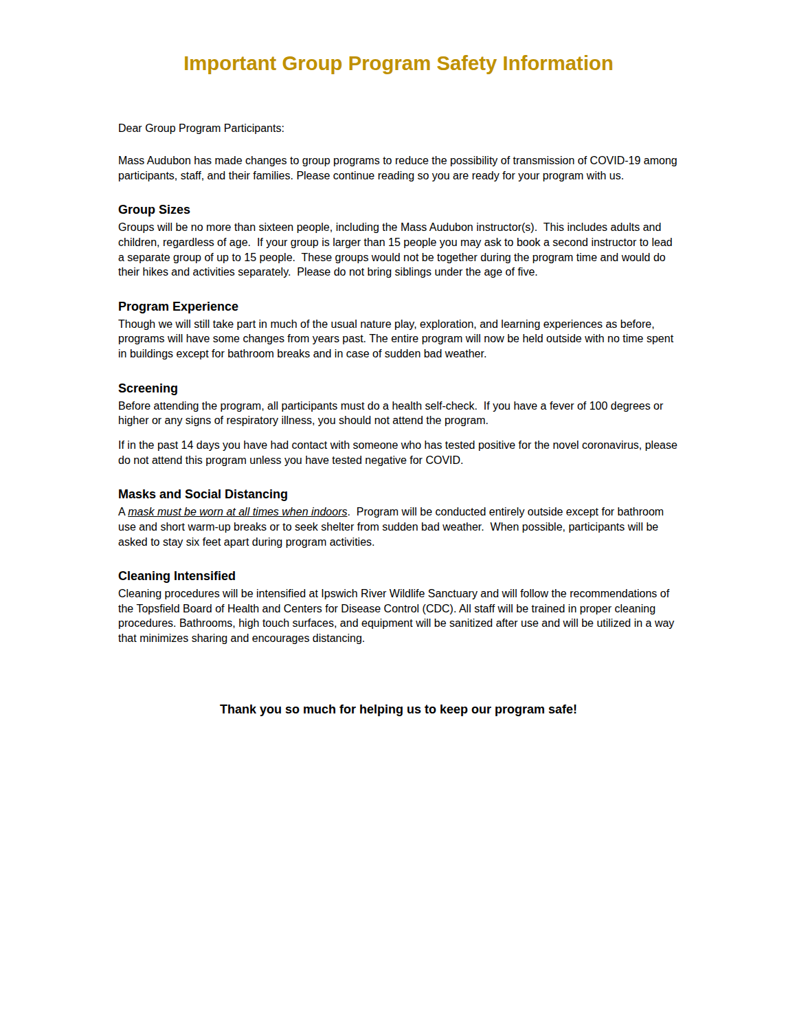Important Group Program Safety Information
Dear Group Program Participants:
Mass Audubon has made changes to group programs to reduce the possibility of transmission of COVID-19 among participants, staff, and their families. Please continue reading so you are ready for your program with us.
Group Sizes
Groups will be no more than sixteen people, including the Mass Audubon instructor(s). This includes adults and children, regardless of age. If your group is larger than 15 people you may ask to book a second instructor to lead a separate group of up to 15 people. These groups would not be together during the program time and would do their hikes and activities separately. Please do not bring siblings under the age of five.
Program Experience
Though we will still take part in much of the usual nature play, exploration, and learning experiences as before, programs will have some changes from years past. The entire program will now be held outside with no time spent in buildings except for bathroom breaks and in case of sudden bad weather.
Screening
Before attending the program, all participants must do a health self-check. If you have a fever of 100 degrees or higher or any signs of respiratory illness, you should not attend the program.
If in the past 14 days you have had contact with someone who has tested positive for the novel coronavirus, please do not attend this program unless you have tested negative for COVID.
Masks and Social Distancing
A mask must be worn at all times when indoors. Program will be conducted entirely outside except for bathroom use and short warm-up breaks or to seek shelter from sudden bad weather. When possible, participants will be asked to stay six feet apart during program activities.
Cleaning Intensified
Cleaning procedures will be intensified at Ipswich River Wildlife Sanctuary and will follow the recommendations of the Topsfield Board of Health and Centers for Disease Control (CDC). All staff will be trained in proper cleaning procedures. Bathrooms, high touch surfaces, and equipment will be sanitized after use and will be utilized in a way that minimizes sharing and encourages distancing.
Thank you so much for helping us to keep our program safe!